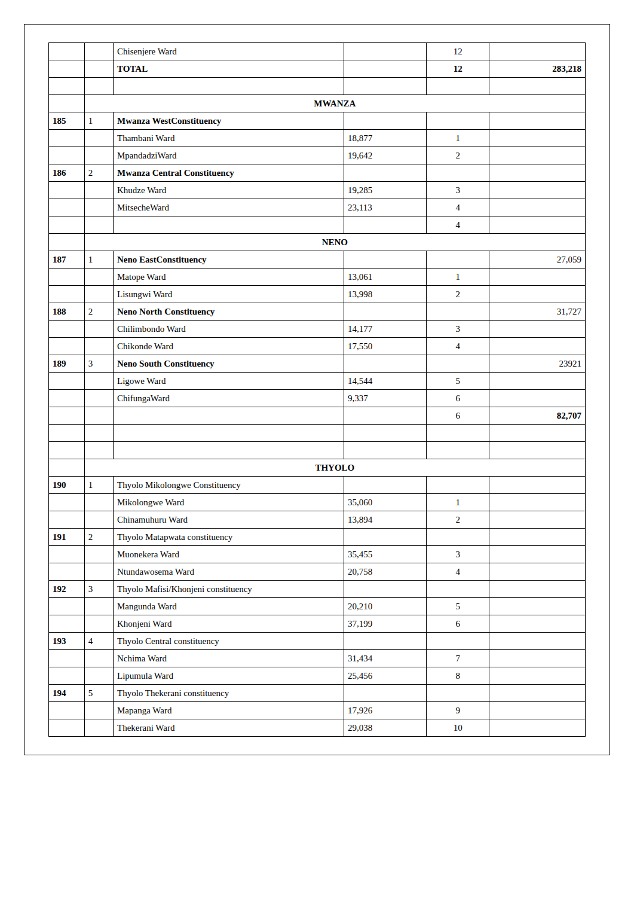| | | Chisenjere Ward | | 12 | |
| | | TOTAL | | 12 | 283,218 |
| | MWANZA |
| 185 | 1 | Mwanza WestConstituency | | | |
| | | Thambani Ward | 18,877 | 1 | |
| | | MpandadziWard | 19,642 | 2 | |
| 186 | 2 | Mwanza Central Constituency | | | |
| | | Khudze Ward | 19,285 | 3 | |
| | | MitsecheWard | 23,113 | 4 | |
| | | | | 4 | |
| | NENO |
| 187 | 1 | Neno EastConstituency | | | 27,059 |
| | | Matope Ward | 13,061 | 1 | |
| | | Lisungwi Ward | 13,998 | 2 | |
| 188 | 2 | Neno North Constituency | | | 31,727 |
| | | Chilimbondo Ward | 14,177 | 3 | |
| | | Chikonde Ward | 17,550 | 4 | |
| 189 | 3 | Neno South Constituency | | | 23921 |
| | | Ligowe Ward | 14,544 | 5 | |
| | | ChifungaWard | 9,337 | 6 | |
| | | | | 6 | 82,707 |
| | THYOLO |
| 190 | 1 | Thyolo Mikolongwe Constituency | | | |
| | | Mikolongwe Ward | 35,060 | 1 | |
| | | Chinamuhuru Ward | 13,894 | 2 | |
| 191 | 2 | Thyolo Matapwata constituency | | | |
| | | Muonekera Ward | 35,455 | 3 | |
| | | Ntundawosema Ward | 20,758 | 4 | |
| 192 | 3 | Thyolo Mafisi/Khonjeni constituency | | | |
| | | Mangunda Ward | 20,210 | 5 | |
| | | Khonjeni Ward | 37,199 | 6 | |
| 193 | 4 | Thyolo Central constituency | | | |
| | | Nchima Ward | 31,434 | 7 | |
| | | Lipumula Ward | 25,456 | 8 | |
| 194 | 5 | Thyolo Thekerani constituency | | | |
| | | Mapanga Ward | 17,926 | 9 | |
| | | Thekerani Ward | 29,038 | 10 | |